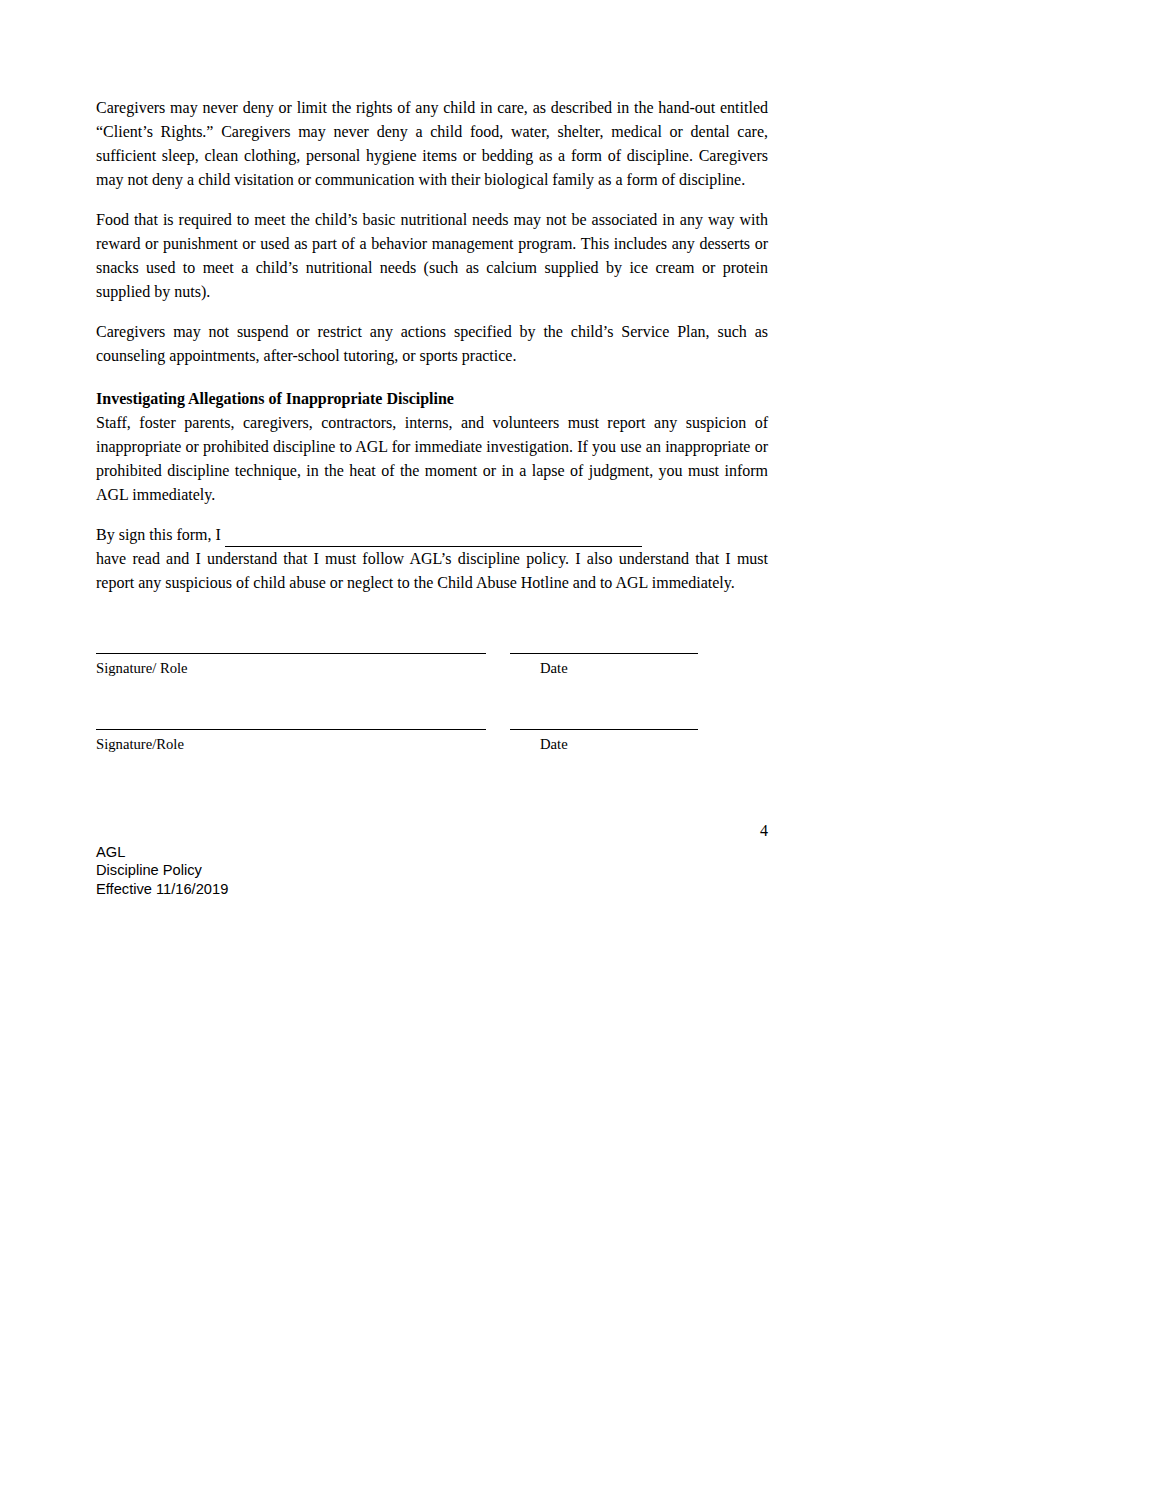Caregivers may never deny or limit the rights of any child in care, as described in the hand-out entitled “Client’s Rights.” Caregivers may never deny a child food, water, shelter, medical or dental care, sufficient sleep, clean clothing, personal hygiene items or bedding as a form of discipline. Caregivers may not deny a child visitation or communication with their biological family as a form of discipline.
Food that is required to meet the child’s basic nutritional needs may not be associated in any way with reward or punishment or used as part of a behavior management program. This includes any desserts or snacks used to meet a child’s nutritional needs (such as calcium supplied by ice cream or protein supplied by nuts).
Caregivers may not suspend or restrict any actions specified by the child’s Service Plan, such as counseling appointments, after-school tutoring, or sports practice.
Investigating Allegations of Inappropriate Discipline
Staff, foster parents, caregivers, contractors, interns, and volunteers must report any suspicion of inappropriate or prohibited discipline to AGL for immediate investigation. If you use an inappropriate or prohibited discipline technique, in the heat of the moment or in a lapse of judgment, you must inform AGL immediately.
By sign this form, I
have read and I understand that I must follow AGL’s discipline policy. I also understand that I must report any suspicious of child abuse or neglect to the Child Abuse Hotline and to AGL immediately.
Signature/ Role Date
Signature/Role Date
4
AGL
Discipline Policy
Effective 11/16/2019